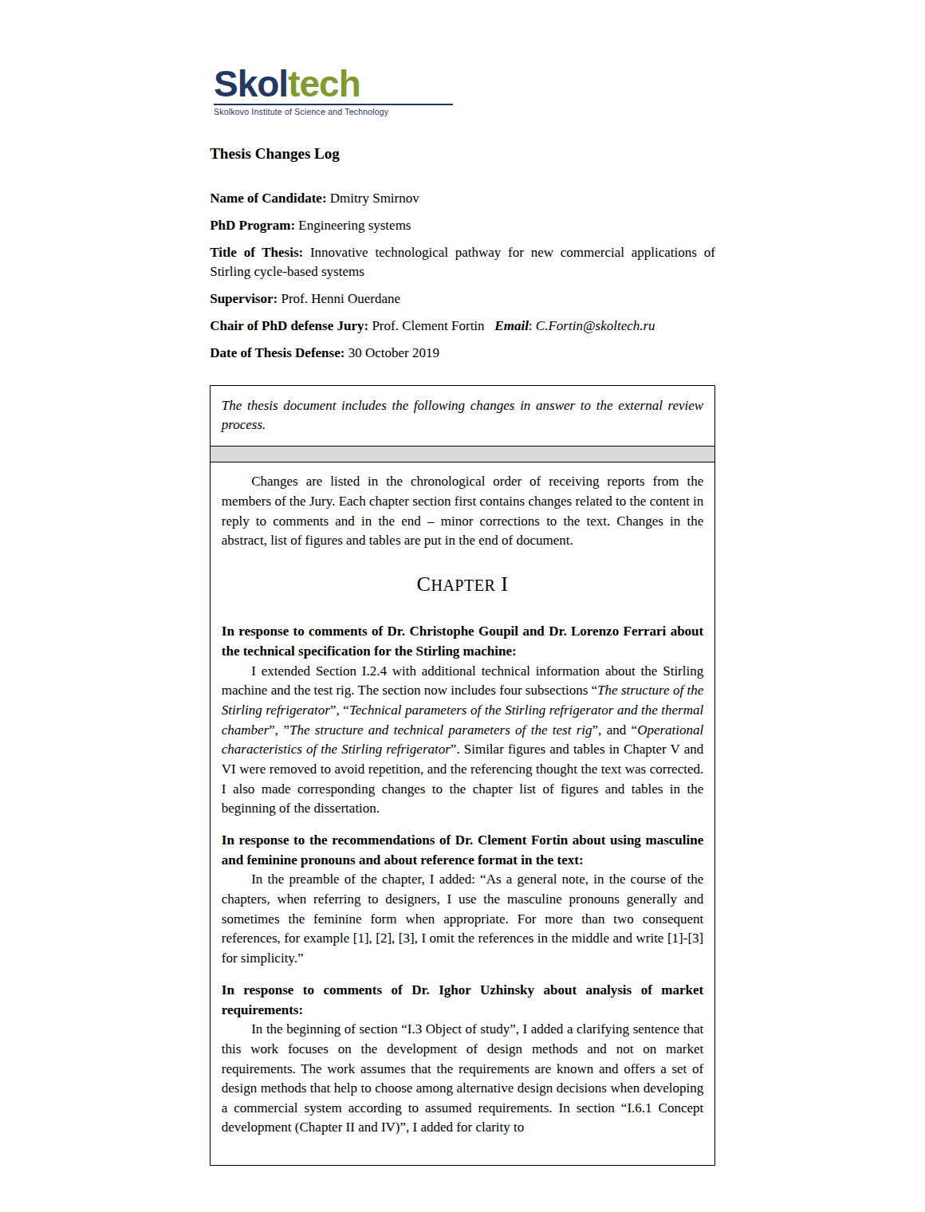Skoltech
Skolkovo Institute of Science and Technology
Thesis Changes Log
Name of Candidate: Dmitry Smirnov
PhD Program: Engineering systems
Title of Thesis: Innovative technological pathway for new commercial applications of Stirling cycle-based systems
Supervisor: Prof. Henni Ouerdane
Chair of PhD defense Jury: Prof. Clement Fortin Email: C.Fortin@skoltech.ru
Date of Thesis Defense: 30 October 2019
The thesis document includes the following changes in answer to the external review process.
Changes are listed in the chronological order of receiving reports from the members of the Jury. Each chapter section first contains changes related to the content in reply to comments and in the end – minor corrections to the text. Changes in the abstract, list of figures and tables are put in the end of document.
CHAPTER I
In response to comments of Dr. Christophe Goupil and Dr. Lorenzo Ferrari about the technical specification for the Stirling machine: I extended Section I.2.4 with additional technical information about the Stirling machine and the test rig. The section now includes four subsections “The structure of the Stirling refrigerator”, “Technical parameters of the Stirling refrigerator and the thermal chamber”, ”The structure and technical parameters of the test rig”, and “Operational characteristics of the Stirling refrigerator”. Similar figures and tables in Chapter V and VI were removed to avoid repetition, and the referencing thought the text was corrected. I also made corresponding changes to the chapter list of figures and tables in the beginning of the dissertation.
In response to the recommendations of Dr. Clement Fortin about using masculine and feminine pronouns and about reference format in the text: In the preamble of the chapter, I added: “As a general note, in the course of the chapters, when referring to designers, I use the masculine pronouns generally and sometimes the feminine form when appropriate. For more than two consequent references, for example [1], [2], [3], I omit the references in the middle and write [1]-[3] for simplicity.”
In response to comments of Dr. Ighor Uzhinsky about analysis of market requirements: In the beginning of section “I.3 Object of study”, I added a clarifying sentence that this work focuses on the development of design methods and not on market requirements. The work assumes that the requirements are known and offers a set of design methods that help to choose among alternative design decisions when developing a commercial system according to assumed requirements. In section “I.6.1 Concept development (Chapter II and IV)”, I added for clarity to